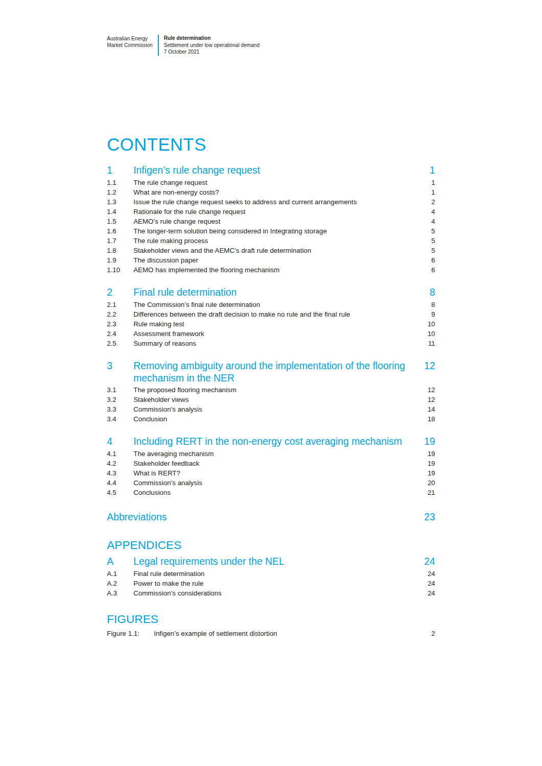Australian Energy Market Commission
Rule determination
Settlement under low operational demand
7 October 2021
CONTENTS
1 Infigen’s rule change request 1
1.1 The rule change request 1
1.2 What are non-energy costs? 1
1.3 Issue the rule change request seeks to address and current arrangements 2
1.4 Rationale for the rule change request 4
1.5 AEMO’s rule change request 4
1.6 The longer-term solution being considered in Integrating storage 5
1.7 The rule making process 5
1.8 Stakeholder views and the AEMC’s draft rule determination 5
1.9 The discussion paper 6
1.10 AEMO has implemented the flooring mechanism 6
2 Final rule determination 8
2.1 The Commission’s final rule determination 8
2.2 Differences between the draft decision to make no rule and the final rule 9
2.3 Rule making test 10
2.4 Assessment framework 10
2.5 Summary of reasons 11
3 Removing ambiguity around the implementation of the flooring mechanism in the NER 12
3.1 The proposed flooring mechanism 12
3.2 Stakeholder views 12
3.3 Commission’s analysis 14
3.4 Conclusion 18
4 Including RERT in the non-energy cost averaging mechanism 19
4.1 The averaging mechanism 19
4.2 Stakeholder feedback 19
4.3 What is RERT? 19
4.4 Commission’s analysis 20
4.5 Conclusions 21
Abbreviations 23
APPENDICES
A Legal requirements under the NEL 24
A.1 Final rule determination 24
A.2 Power to make the rule 24
A.3 Commission’s considerations 24
FIGURES
Figure 1.1: Infigen’s example of settlement distortion 2